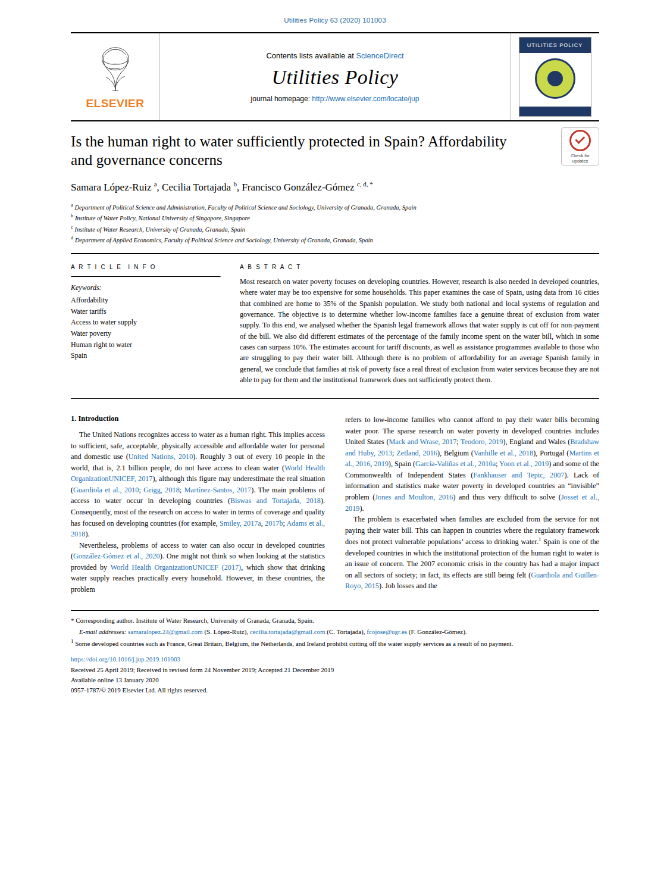Utilities Policy 63 (2020) 101003
ELSEVIER
Contents lists available at ScienceDirect
Utilities Policy
journal homepage: http://www.elsevier.com/locate/jup
UTILITIES POLICY
Check for
updates
Is the human right to water sufficiently protected in Spain? Affordability and governance concerns
Samara López-Ruiz a, Cecilia Tortajada b, Francisco González-Gómez c, d, *
a Department of Political Science and Administration, Faculty of Political Science and Sociology, University of Granada, Granada, Spain
b Institute of Water Policy, National University of Singapore, Singapore
c Institute of Water Research, University of Granada, Granada, Spain
d Department of Applied Economics, Faculty of Political Science and Sociology, University of Granada, Granada, Spain
A R T I C L E I N F O
Keywords:
Affordability
Water tariffs
Access to water supply
Water poverty
Human right to water
Spain
A B S T R A C T
Most research on water poverty focuses on developing countries. However, research is also needed in developed countries, where water may be too expensive for some households. This paper examines the case of Spain, using data from 16 cities that combined are home to 35% of the Spanish population. We study both national and local systems of regulation and governance. The objective is to determine whether low-income families face a genuine threat of exclusion from water supply. To this end, we analysed whether the Spanish legal framework allows that water supply is cut off for non-payment of the bill. We also did different estimates of the percentage of the family income spent on the water bill, which in some cases can surpass 10%. The estimates account for tariff discounts, as well as assistance programmes available to those who are struggling to pay their water bill. Although there is no problem of affordability for an average Spanish family in general, we conclude that families at risk of poverty face a real threat of exclusion from water services because they are not able to pay for them and the institutional framework does not sufficiently protect them.
1. Introduction
The United Nations recognizes access to water as a human right. This implies access to sufficient, safe, acceptable, physically accessible and affordable water for personal and domestic use (United Nations, 2010). Roughly 3 out of every 10 people in the world, that is, 2.1 billion people, do not have access to clean water (World Health OrganizationUNICEF, 2017), although this figure may underestimate the real situation (Guardiola et al., 2010; Grigg, 2018; Martínez-Santos, 2017). The main problems of access to water occur in developing countries (Biswas and Tortajada, 2018). Consequently, most of the research on access to water in terms of coverage and quality has focused on developing countries (for example, Smiley, 2017a, 2017b; Adams et al., 2018).
Nevertheless, problems of access to water can also occur in developed countries (González-Gómez et al., 2020). One might not think so when looking at the statistics provided by World Health OrganizationUNICEF (2017), which show that drinking water supply reaches practically every household. However, in these countries, the problem
refers to low-income families who cannot afford to pay their water bills becoming water poor. The sparse research on water poverty in developed countries includes United States (Mack and Wrase, 2017; Teodoro, 2019), England and Wales (Bradshaw and Huby, 2013; Zetland, 2016), Belgium (Vanhille et al., 2018), Portugal (Martins et al., 2016, 2019), Spain (García-Valiñas et al., 2010a; Yoon et al., 2019) and some of the Commonwealth of Independent States (Fankhauser and Tepic, 2007). Lack of information and statistics make water poverty in developed countries an “invisible” problem (Jones and Moulton, 2016) and thus very difficult to solve (Josset et al., 2019).
The problem is exacerbated when families are excluded from the service for not paying their water bill. This can happen in countries where the regulatory framework does not protect vulnerable populations’ access to drinking water.1 Spain is one of the developed countries in which the institutional protection of the human right to water is an issue of concern. The 2007 economic crisis in the country has had a major impact on all sectors of society; in fact, its effects are still being felt (Guardiola and Guillen-Royo, 2015). Job losses and the
* Corresponding author. Institute of Water Research, University of Granada, Granada, Spain.
E-mail addresses: samaralopez.24@gmail.com (S. López-Ruiz), cecilia.tortajada@gmail.com (C. Tortajada), fcojose@ugr.es (F. González-Gómez).
1 Some developed countries such as France, Great Britain, Belgium, the Netherlands, and Ireland prohibit cutting off the water supply services as a result of no payment.
https://doi.org/10.1016/j.jup.2019.101003
Received 25 April 2019; Received in revised form 24 November 2019; Accepted 21 December 2019
Available online 13 January 2020
0957-1787/© 2019 Elsevier Ltd. All rights reserved.